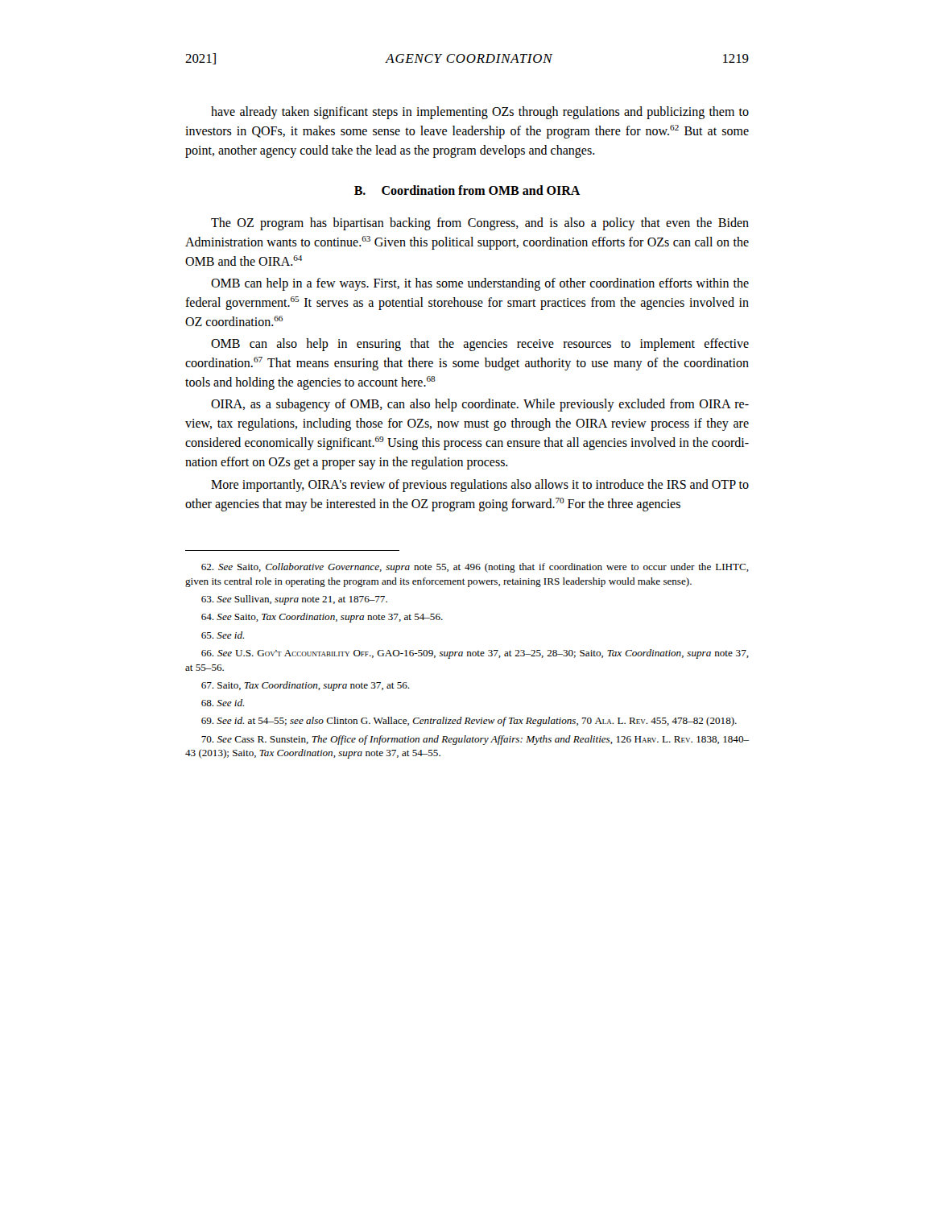2021] AGENCY COORDINATION 1219
have already taken significant steps in implementing OZs through regulations and publicizing them to investors in QOFs, it makes some sense to leave leadership of the program there for now.62 But at some point, another agency could take the lead as the program develops and changes.
B. Coordination from OMB and OIRA
The OZ program has bipartisan backing from Congress, and is also a policy that even the Biden Administration wants to continue.63 Given this political support, coordination efforts for OZs can call on the OMB and the OIRA.64
OMB can help in a few ways. First, it has some understanding of other coordination efforts within the federal government.65 It serves as a potential storehouse for smart practices from the agencies involved in OZ coordination.66
OMB can also help in ensuring that the agencies receive resources to implement effective coordination.67 That means ensuring that there is some budget authority to use many of the coordination tools and holding the agencies to account here.68
OIRA, as a subagency of OMB, can also help coordinate. While previously excluded from OIRA review, tax regulations, including those for OZs, now must go through the OIRA review process if they are considered economically significant.69 Using this process can ensure that all agencies involved in the coordination effort on OZs get a proper say in the regulation process.
More importantly, OIRA's review of previous regulations also allows it to introduce the IRS and OTP to other agencies that may be interested in the OZ program going forward.70 For the three agencies
62. See Saito, Collaborative Governance, supra note 55, at 496 (noting that if coordination were to occur under the LIHTC, given its central role in operating the program and its enforcement powers, retaining IRS leadership would make sense).
63. See Sullivan, supra note 21, at 1876–77.
64. See Saito, Tax Coordination, supra note 37, at 54–56.
65. See id.
66. See U.S. Gov't Accountability Off., GAO-16-509, supra note 37, at 23–25, 28–30; Saito, Tax Coordination, supra note 37, at 55–56.
67. Saito, Tax Coordination, supra note 37, at 56.
68. See id.
69. See id. at 54–55; see also Clinton G. Wallace, Centralized Review of Tax Regulations, 70 Ala. L. Rev. 455, 478–82 (2018).
70. See Cass R. Sunstein, The Office of Information and Regulatory Affairs: Myths and Realities, 126 Harv. L. Rev. 1838, 1840–43 (2013); Saito, Tax Coordination, supra note 37, at 54–55.